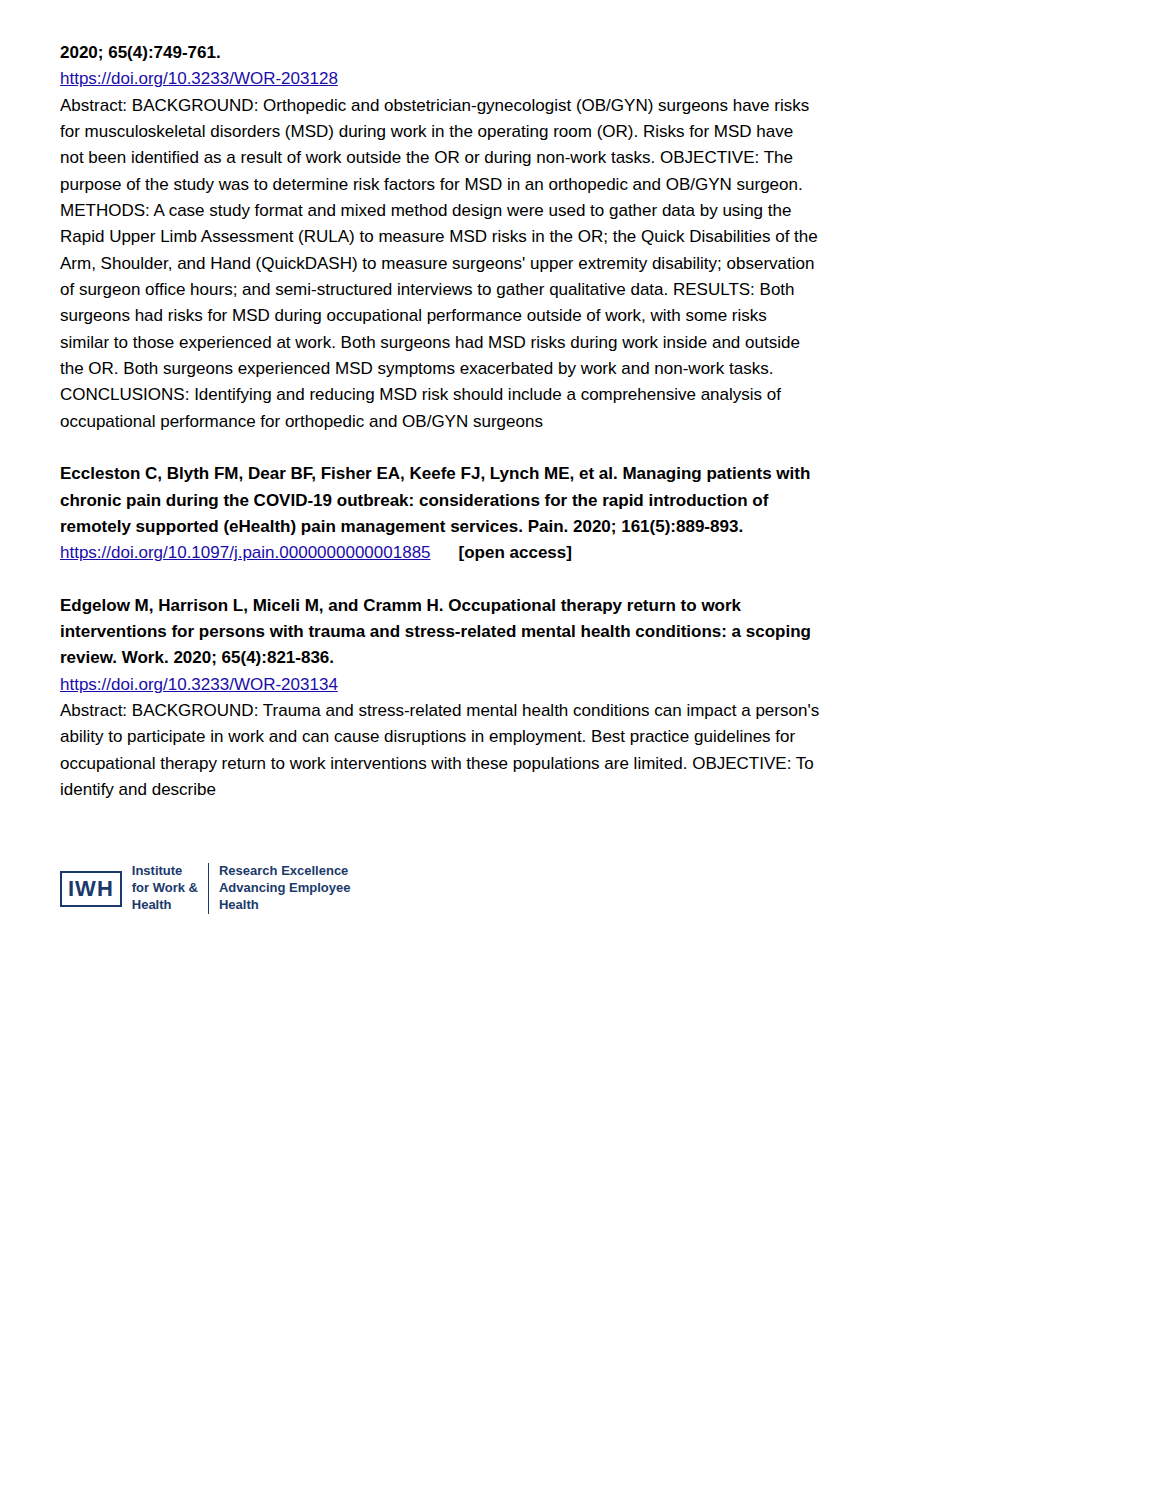2020; 65(4):749-761.
https://doi.org/10.3233/WOR-203128
Abstract: BACKGROUND: Orthopedic and obstetrician-gynecologist (OB/GYN) surgeons have risks for musculoskeletal disorders (MSD) during work in the operating room (OR). Risks for MSD have not been identified as a result of work outside the OR or during non-work tasks. OBJECTIVE: The purpose of the study was to determine risk factors for MSD in an orthopedic and OB/GYN surgeon. METHODS: A case study format and mixed method design were used to gather data by using the Rapid Upper Limb Assessment (RULA) to measure MSD risks in the OR; the Quick Disabilities of the Arm, Shoulder, and Hand (QuickDASH) to measure surgeons' upper extremity disability; observation of surgeon office hours; and semi-structured interviews to gather qualitative data. RESULTS: Both surgeons had risks for MSD during occupational performance outside of work, with some risks similar to those experienced at work. Both surgeons had MSD risks during work inside and outside the OR. Both surgeons experienced MSD symptoms exacerbated by work and non-work tasks. CONCLUSIONS: Identifying and reducing MSD risk should include a comprehensive analysis of occupational performance for orthopedic and OB/GYN surgeons
Eccleston C, Blyth FM, Dear BF, Fisher EA, Keefe FJ, Lynch ME, et al. Managing patients with chronic pain during the COVID-19 outbreak: considerations for the rapid introduction of remotely supported (eHealth) pain management services. Pain. 2020; 161(5):889-893.
https://doi.org/10.1097/j.pain.0000000000001885[open access]
Edgelow M, Harrison L, Miceli M, and Cramm H. Occupational therapy return to work interventions for persons with trauma and stress-related mental health conditions: a scoping review. Work. 2020; 65(4):821-836.
https://doi.org/10.3233/WOR-203134
Abstract: BACKGROUND: Trauma and stress-related mental health conditions can impact a person's ability to participate in work and can cause disruptions in employment. Best practice guidelines for occupational therapy return to work interventions with these populations are limited. OBJECTIVE: To identify and describe
IWH
Institute for Work & Health
Research Excellence Advancing Employee Health